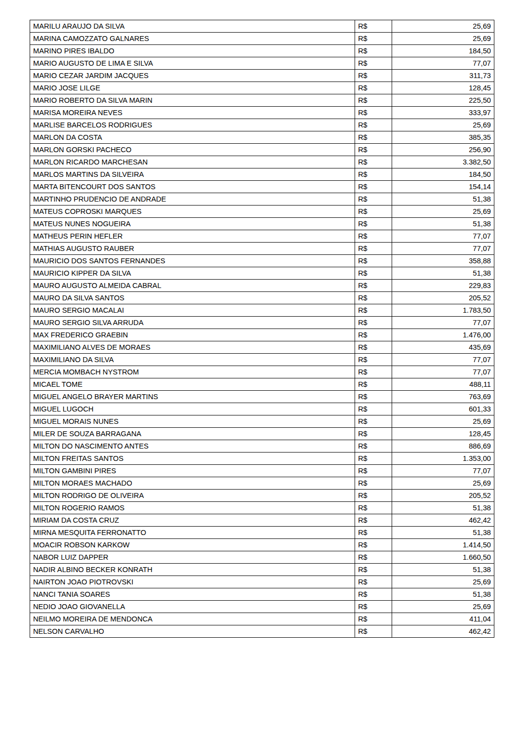| MARILU ARAUJO DA SILVA | R$ | 25,69 |
| MARINA CAMOZZATO GALNARES | R$ | 25,69 |
| MARINO PIRES IBALDO | R$ | 184,50 |
| MARIO AUGUSTO DE LIMA E SILVA | R$ | 77,07 |
| MARIO CEZAR JARDIM JACQUES | R$ | 311,73 |
| MARIO JOSE LILGE | R$ | 128,45 |
| MARIO ROBERTO DA SILVA MARIN | R$ | 225,50 |
| MARISA MOREIRA NEVES | R$ | 333,97 |
| MARLISE BARCELOS RODRIGUES | R$ | 25,69 |
| MARLON DA COSTA | R$ | 385,35 |
| MARLON GORSKI PACHECO | R$ | 256,90 |
| MARLON RICARDO MARCHESAN | R$ | 3.382,50 |
| MARLOS MARTINS DA SILVEIRA | R$ | 184,50 |
| MARTA BITENCOURT DOS SANTOS | R$ | 154,14 |
| MARTINHO PRUDENCIO DE ANDRADE | R$ | 51,38 |
| MATEUS COPROSKI MARQUES | R$ | 25,69 |
| MATEUS NUNES NOGUEIRA | R$ | 51,38 |
| MATHEUS PERIN HEFLER | R$ | 77,07 |
| MATHIAS AUGUSTO RAUBER | R$ | 77,07 |
| MAURICIO DOS SANTOS FERNANDES | R$ | 358,88 |
| MAURICIO KIPPER DA SILVA | R$ | 51,38 |
| MAURO AUGUSTO ALMEIDA CABRAL | R$ | 229,83 |
| MAURO DA SILVA SANTOS | R$ | 205,52 |
| MAURO SERGIO MACALAI | R$ | 1.783,50 |
| MAURO SERGIO SILVA ARRUDA | R$ | 77,07 |
| MAX FREDERICO GRAEBIN | R$ | 1.476,00 |
| MAXIMILIANO ALVES DE MORAES | R$ | 435,69 |
| MAXIMILIANO DA SILVA | R$ | 77,07 |
| MERCIA MOMBACH NYSTROM | R$ | 77,07 |
| MICAEL TOME | R$ | 488,11 |
| MIGUEL ANGELO BRAYER MARTINS | R$ | 763,69 |
| MIGUEL LUGOCH | R$ | 601,33 |
| MIGUEL MORAIS NUNES | R$ | 25,69 |
| MILER DE SOUZA BARRAGANA | R$ | 128,45 |
| MILTON DO NASCIMENTO ANTES | R$ | 886,69 |
| MILTON FREITAS SANTOS | R$ | 1.353,00 |
| MILTON GAMBINI PIRES | R$ | 77,07 |
| MILTON MORAES MACHADO | R$ | 25,69 |
| MILTON RODRIGO DE OLIVEIRA | R$ | 205,52 |
| MILTON ROGERIO RAMOS | R$ | 51,38 |
| MIRIAM DA COSTA CRUZ | R$ | 462,42 |
| MIRNA MESQUITA FERRONATTO | R$ | 51,38 |
| MOACIR ROBSON KARKOW | R$ | 1.414,50 |
| NABOR LUIZ DAPPER | R$ | 1.660,50 |
| NADIR ALBINO BECKER KONRATH | R$ | 51,38 |
| NAIRTON JOAO PIOTROVSKI | R$ | 25,69 |
| NANCI TANIA SOARES | R$ | 51,38 |
| NEDIO JOAO GIOVANELLA | R$ | 25,69 |
| NEILMO MOREIRA DE MENDONCA | R$ | 411,04 |
| NELSON CARVALHO | R$ | 462,42 |